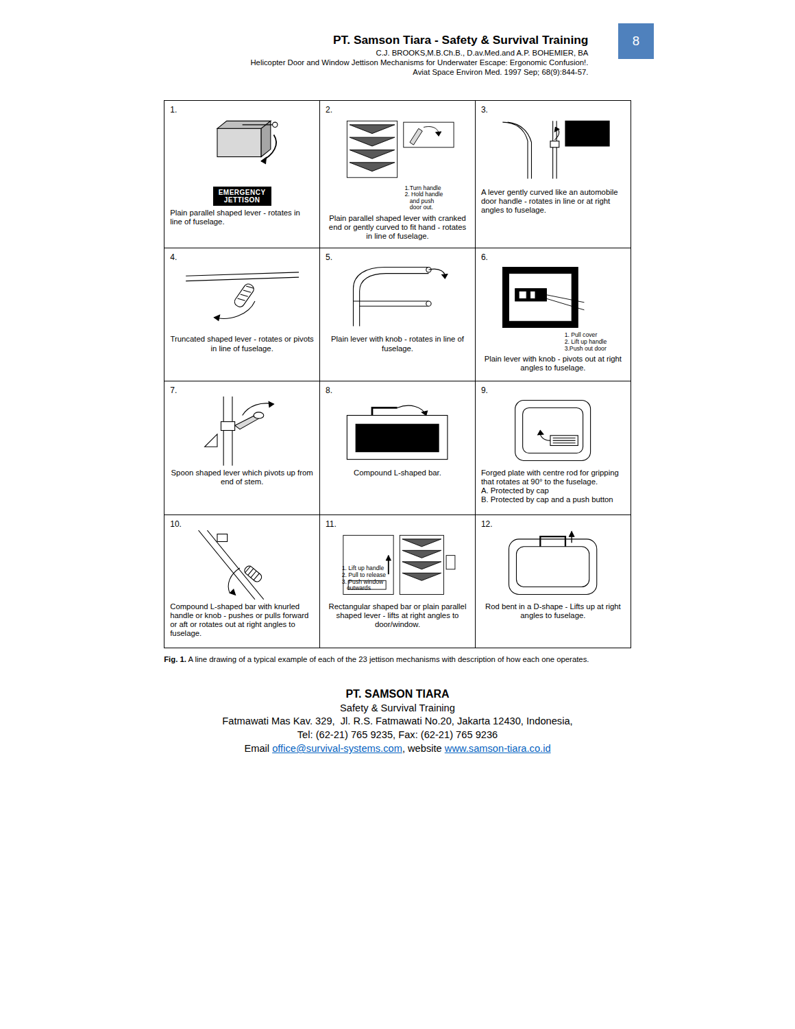8
PT. Samson Tiara - Safety & Survival Training
C.J. BROOKS,M.B.Ch.B., D.av.Med.and A.P. BOHEMIER, BA
Helicopter Door and Window Jettison Mechanisms for Underwater Escape: Ergonomic Confusion!.
Aviat Space Environ Med. 1997 Sep; 68(9):844-57.
| 1. EMERGENCY JETTISON Plain parallel shaped lever - rotates in line of fuselage. | 2. 1.Turn handle 2. Hold handle and push door out. Plain parallel shaped lever with cranked end or gently curved to fit hand - rotates in line of fuselage. | 3. A lever gently curved like an automobile door handle - rotates in line or at right angles to fuselage. |
| 4. Truncated shaped lever - rotates or pivots in line of fuselage. | 5. Plain lever with knob - rotates in line of fuselage. | 6. 1. Pull cover 2. Lift up handle 3.Push out door Plain lever with knob - pivots out at right angles to fuselage. |
| 7. Spoon shaped lever which pivots up from end of stem. | 8. Compound L-shaped bar. | 9. Forged plate with centre rod for gripping that rotates at 90° to the fuselage. A. Protected by cap B. Protected by cap and a push button |
| 10. Compound L-shaped bar with knurled handle or knob - pushes or pulls forward or aft or rotates out at right angles to fuselage. | 11. 1. Lift up handle 2. Pull to release 3. Push window outwards Rectangular shaped bar or plain parallel shaped lever - lifts at right angles to door/window. | 12. Rod bent in a D-shape - Lifts up at right angles to fuselage. |
Fig. 1. A line drawing of a typical example of each of the 23 jettison mechanisms with description of how each one operates.
PT. SAMSON TIARA
Safety & Survival Training
Fatmawati Mas Kav. 329, Jl. R.S. Fatmawati No.20, Jakarta 12430, Indonesia,
Tel: (62-21) 765 9235, Fax: (62-21) 765 9236
Email office@survival-systems.com, website www.samson-tiara.co.id